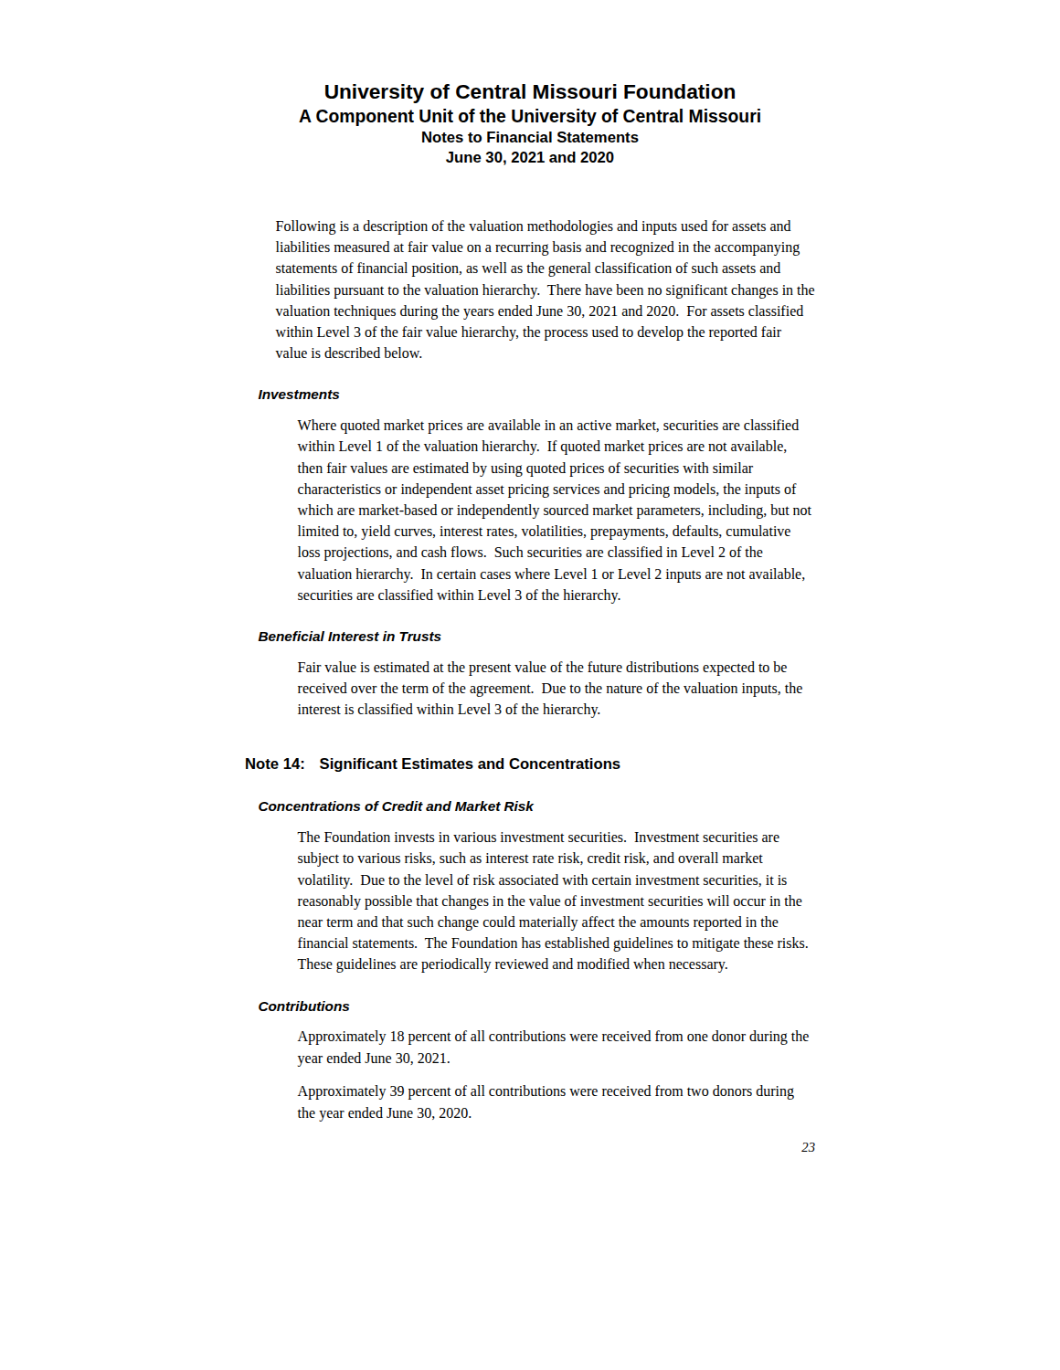University of Central Missouri Foundation
A Component Unit of the University of Central Missouri
Notes to Financial Statements
June 30, 2021 and 2020
Following is a description of the valuation methodologies and inputs used for assets and liabilities measured at fair value on a recurring basis and recognized in the accompanying statements of financial position, as well as the general classification of such assets and liabilities pursuant to the valuation hierarchy. There have been no significant changes in the valuation techniques during the years ended June 30, 2021 and 2020. For assets classified within Level 3 of the fair value hierarchy, the process used to develop the reported fair value is described below.
Investments
Where quoted market prices are available in an active market, securities are classified within Level 1 of the valuation hierarchy. If quoted market prices are not available, then fair values are estimated by using quoted prices of securities with similar characteristics or independent asset pricing services and pricing models, the inputs of which are market-based or independently sourced market parameters, including, but not limited to, yield curves, interest rates, volatilities, prepayments, defaults, cumulative loss projections, and cash flows. Such securities are classified in Level 2 of the valuation hierarchy. In certain cases where Level 1 or Level 2 inputs are not available, securities are classified within Level 3 of the hierarchy.
Beneficial Interest in Trusts
Fair value is estimated at the present value of the future distributions expected to be received over the term of the agreement. Due to the nature of the valuation inputs, the interest is classified within Level 3 of the hierarchy.
Note 14: Significant Estimates and Concentrations
Concentrations of Credit and Market Risk
The Foundation invests in various investment securities. Investment securities are subject to various risks, such as interest rate risk, credit risk, and overall market volatility. Due to the level of risk associated with certain investment securities, it is reasonably possible that changes in the value of investment securities will occur in the near term and that such change could materially affect the amounts reported in the financial statements. The Foundation has established guidelines to mitigate these risks. These guidelines are periodically reviewed and modified when necessary.
Contributions
Approximately 18 percent of all contributions were received from one donor during the year ended June 30, 2021.
Approximately 39 percent of all contributions were received from two donors during the year ended June 30, 2020.
23